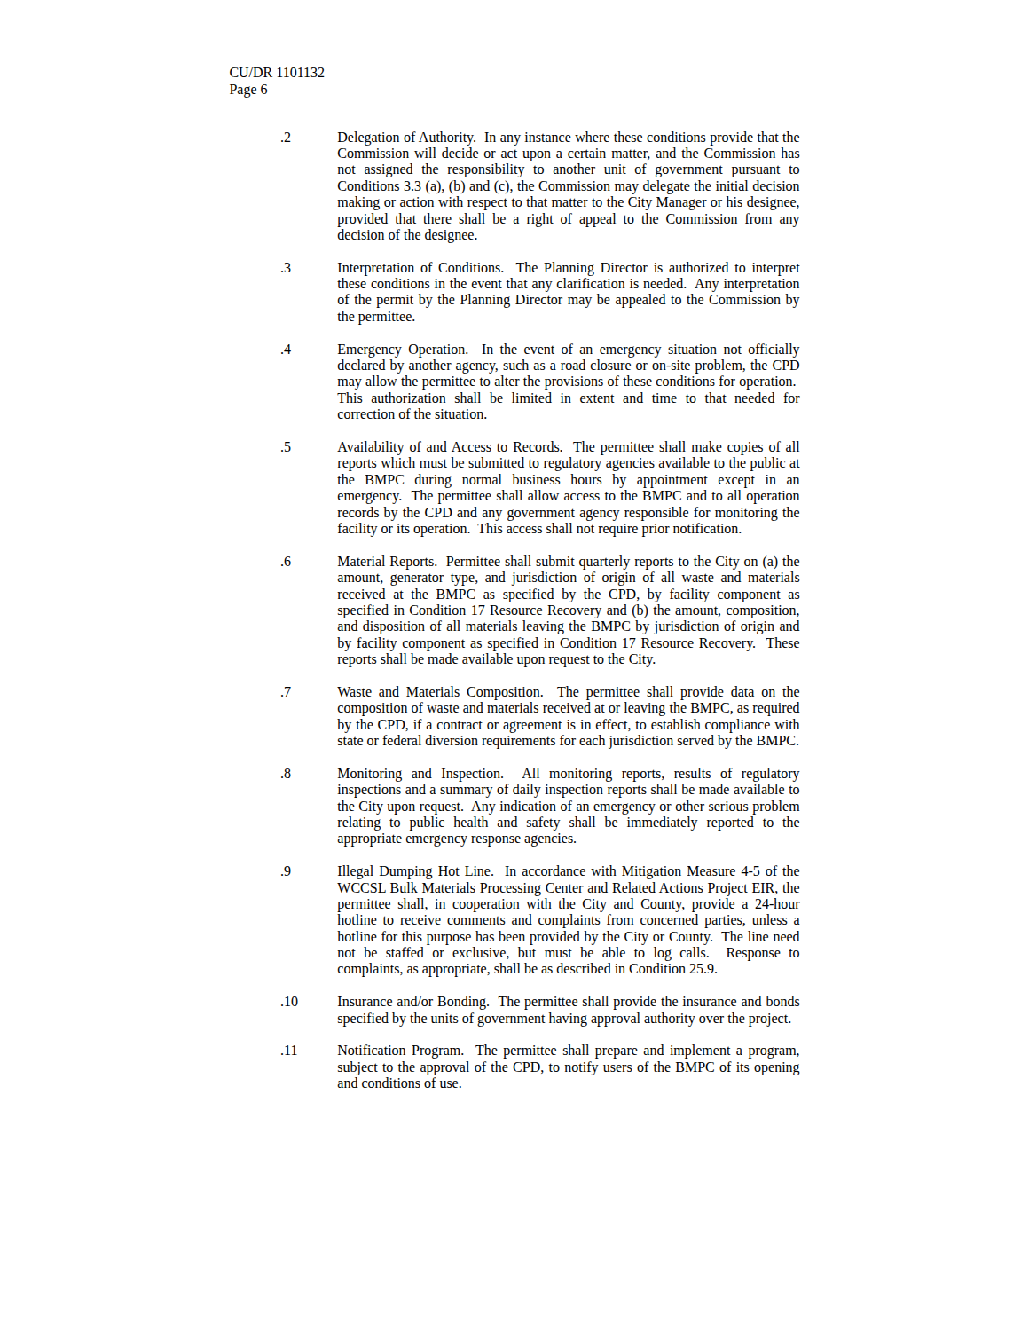CU/DR 1101132
Page 6
.2
Delegation of Authority. In any instance where these conditions provide that the Commission will decide or act upon a certain matter, and the Commission has not assigned the responsibility to another unit of government pursuant to Conditions 3.3 (a), (b) and (c), the Commission may delegate the initial decision making or action with respect to that matter to the City Manager or his designee, provided that there shall be a right of appeal to the Commission from any decision of the designee.
.3
Interpretation of Conditions. The Planning Director is authorized to interpret these conditions in the event that any clarification is needed. Any interpretation of the permit by the Planning Director may be appealed to the Commission by the permittee.
.4
Emergency Operation. In the event of an emergency situation not officially declared by another agency, such as a road closure or on-site problem, the CPD may allow the permittee to alter the provisions of these conditions for operation. This authorization shall be limited in extent and time to that needed for correction of the situation.
.5
Availability of and Access to Records. The permittee shall make copies of all reports which must be submitted to regulatory agencies available to the public at the BMPC during normal business hours by appointment except in an emergency. The permittee shall allow access to the BMPC and to all operation records by the CPD and any government agency responsible for monitoring the facility or its operation. This access shall not require prior notification.
.6
Material Reports. Permittee shall submit quarterly reports to the City on (a) the amount, generator type, and jurisdiction of origin of all waste and materials received at the BMPC as specified by the CPD, by facility component as specified in Condition 17 Resource Recovery and (b) the amount, composition, and disposition of all materials leaving the BMPC by jurisdiction of origin and by facility component as specified in Condition 17 Resource Recovery. These reports shall be made available upon request to the City.
.7
Waste and Materials Composition. The permittee shall provide data on the composition of waste and materials received at or leaving the BMPC, as required by the CPD, if a contract or agreement is in effect, to establish compliance with state or federal diversion requirements for each jurisdiction served by the BMPC.
.8
Monitoring and Inspection. All monitoring reports, results of regulatory inspections and a summary of daily inspection reports shall be made available to the City upon request. Any indication of an emergency or other serious problem relating to public health and safety shall be immediately reported to the appropriate emergency response agencies.
.9
Illegal Dumping Hot Line. In accordance with Mitigation Measure 4-5 of the WCCSL Bulk Materials Processing Center and Related Actions Project EIR, the permittee shall, in cooperation with the City and County, provide a 24-hour hotline to receive comments and complaints from concerned parties, unless a hotline for this purpose has been provided by the City or County. The line need not be staffed or exclusive, but must be able to log calls. Response to complaints, as appropriate, shall be as described in Condition 25.9.
.10
Insurance and/or Bonding. The permittee shall provide the insurance and bonds specified by the units of government having approval authority over the project.
.11
Notification Program. The permittee shall prepare and implement a program, subject to the approval of the CPD, to notify users of the BMPC of its opening and conditions of use.